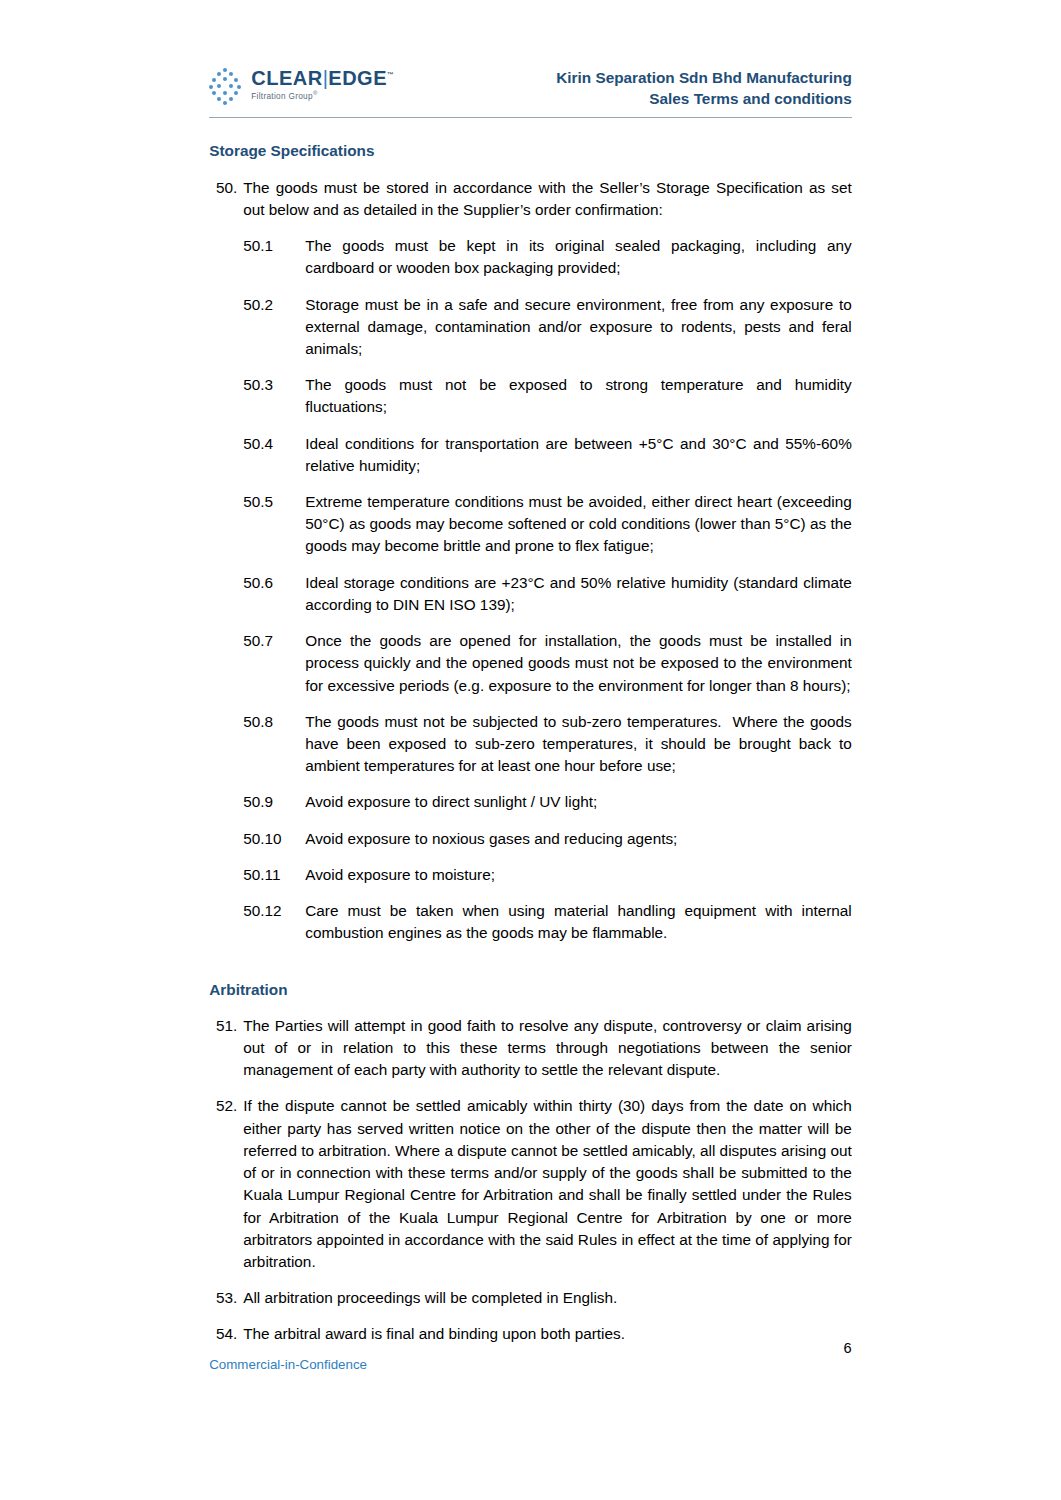CLEAR|EDGE™
Filtration Group®
Kirin Separation Sdn Bhd Manufacturing
Sales Terms and conditions
Storage Specifications
50. The goods must be stored in accordance with the Seller’s Storage Specification as set out below and as detailed in the Supplier’s order confirmation:
50.1 The goods must be kept in its original sealed packaging, including any cardboard or wooden box packaging provided;
50.2 Storage must be in a safe and secure environment, free from any exposure to external damage, contamination and/or exposure to rodents, pests and feral animals;
50.3 The goods must not be exposed to strong temperature and humidity fluctuations;
50.4 Ideal conditions for transportation are between +5°C and 30°C and 55%-60% relative humidity;
50.5 Extreme temperature conditions must be avoided, either direct heart (exceeding 50°C) as goods may become softened or cold conditions (lower than 5°C) as the goods may become brittle and prone to flex fatigue;
50.6 Ideal storage conditions are +23°C and 50% relative humidity (standard climate according to DIN EN ISO 139);
50.7 Once the goods are opened for installation, the goods must be installed in process quickly and the opened goods must not be exposed to the environment for excessive periods (e.g. exposure to the environment for longer than 8 hours);
50.8 The goods must not be subjected to sub-zero temperatures. Where the goods have been exposed to sub-zero temperatures, it should be brought back to ambient temperatures for at least one hour before use;
50.9 Avoid exposure to direct sunlight / UV light;
50.10 Avoid exposure to noxious gases and reducing agents;
50.11 Avoid exposure to moisture;
50.12 Care must be taken when using material handling equipment with internal combustion engines as the goods may be flammable.
Arbitration
51. The Parties will attempt in good faith to resolve any dispute, controversy or claim arising out of or in relation to this these terms through negotiations between the senior management of each party with authority to settle the relevant dispute.
52. If the dispute cannot be settled amicably within thirty (30) days from the date on which either party has served written notice on the other of the dispute then the matter will be referred to arbitration. Where a dispute cannot be settled amicably, all disputes arising out of or in connection with these terms and/or supply of the goods shall be submitted to the Kuala Lumpur Regional Centre for Arbitration and shall be finally settled under the Rules for Arbitration of the Kuala Lumpur Regional Centre for Arbitration by one or more arbitrators appointed in accordance with the said Rules in effect at the time of applying for arbitration.
53. All arbitration proceedings will be completed in English.
54. The arbitral award is final and binding upon both parties.
6
Commercial-in-Confidence